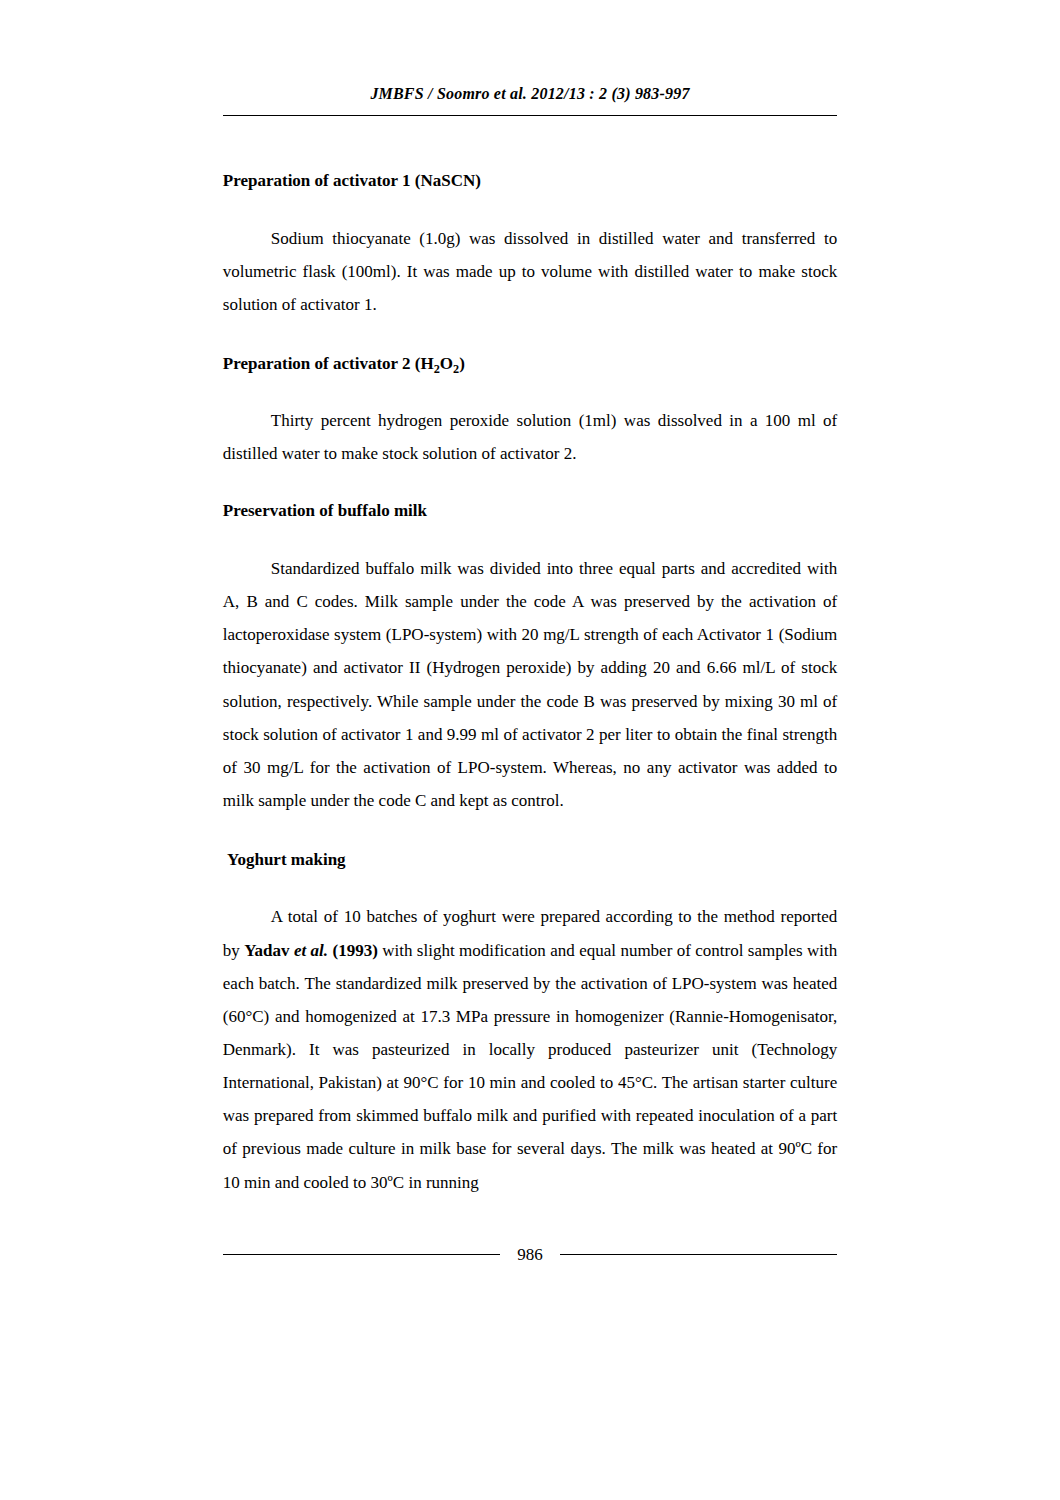JMBFS / Soomro et al. 2012/13 : 2 (3) 983-997
Preparation of activator 1 (NaSCN)
Sodium thiocyanate (1.0g) was dissolved in distilled water and transferred to volumetric flask (100ml). It was made up to volume with distilled water to make stock solution of activator 1.
Preparation of activator 2 (H2O2)
Thirty percent hydrogen peroxide solution (1ml) was dissolved in a 100 ml of distilled water to make stock solution of activator 2.
Preservation of buffalo milk
Standardized buffalo milk was divided into three equal parts and accredited with A, B and C codes. Milk sample under the code A was preserved by the activation of lactoperoxidase system (LPO-system) with 20 mg/L strength of each Activator 1 (Sodium thiocyanate) and activator II (Hydrogen peroxide) by adding 20 and 6.66 ml/L of stock solution, respectively. While sample under the code B was preserved by mixing 30 ml of stock solution of activator 1 and 9.99 ml of activator 2 per liter to obtain the final strength of 30 mg/L for the activation of LPO-system. Whereas, no any activator was added to milk sample under the code C and kept as control.
Yoghurt making
A total of 10 batches of yoghurt were prepared according to the method reported by Yadav et al. (1993) with slight modification and equal number of control samples with each batch. The standardized milk preserved by the activation of LPO-system was heated (60°C) and homogenized at 17.3 MPa pressure in homogenizer (Rannie-Homogenisator, Denmark). It was pasteurized in locally produced pasteurizer unit (Technology International, Pakistan) at 90°C for 10 min and cooled to 45°C. The artisan starter culture was prepared from skimmed buffalo milk and purified with repeated inoculation of a part of previous made culture in milk base for several days. The milk was heated at 90ºC for 10 min and cooled to 30ºC in running
986